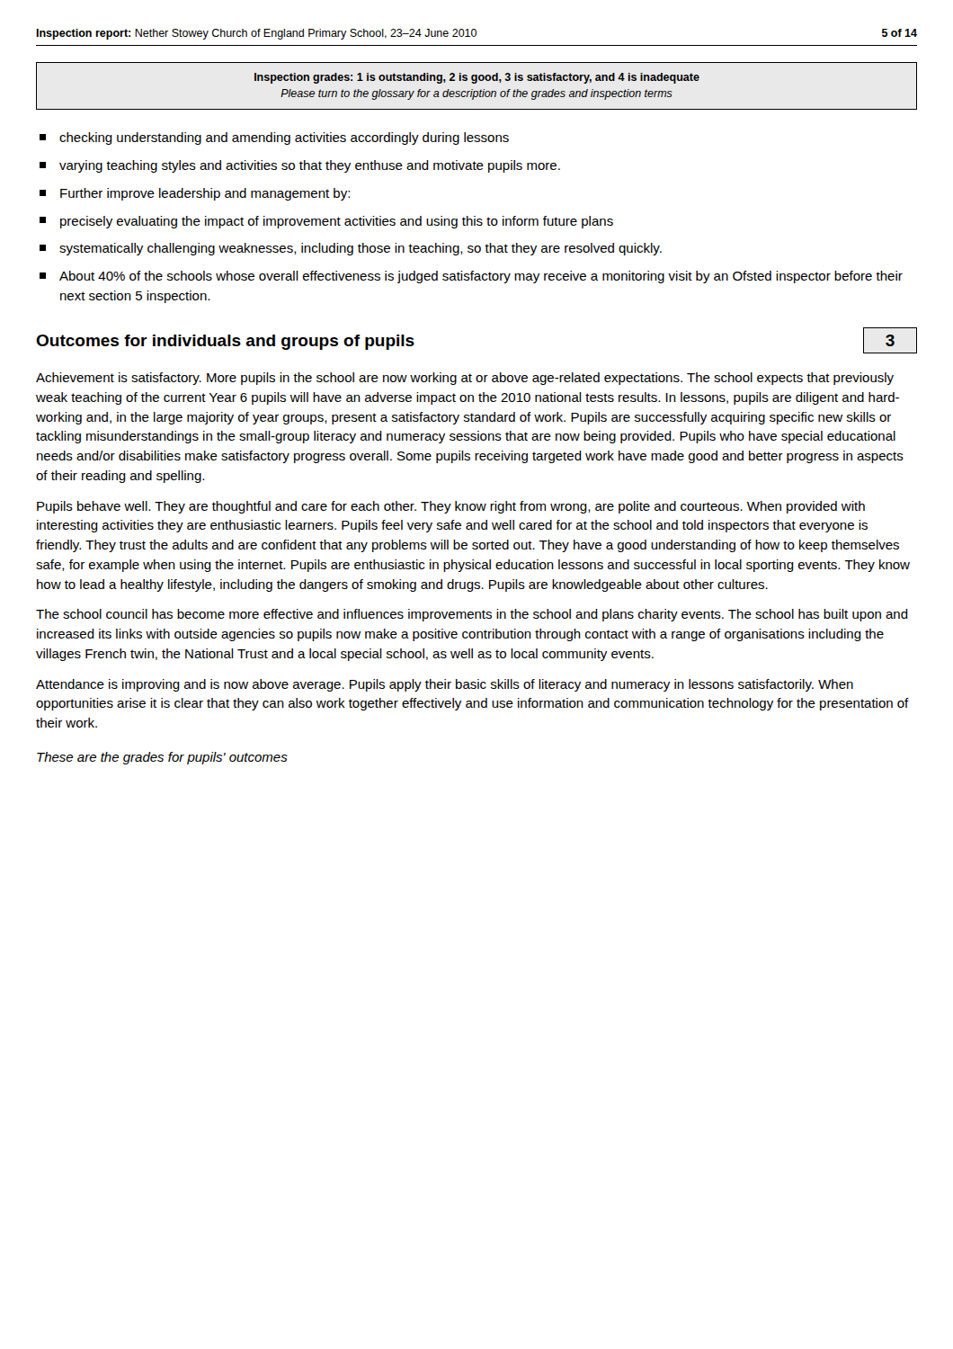Inspection report: Nether Stowey Church of England Primary School, 23–24 June 2010
5 of 14
Inspection grades: 1 is outstanding, 2 is good, 3 is satisfactory, and 4 is inadequate
Please turn to the glossary for a description of the grades and inspection terms
checking understanding and amending activities accordingly during lessons
varying teaching styles and activities so that they enthuse and motivate pupils more.
Further improve leadership and management by:
precisely evaluating the impact of improvement activities and using this to inform future plans
systematically challenging weaknesses, including those in teaching, so that they are resolved quickly.
About 40% of the schools whose overall effectiveness is judged satisfactory may receive a monitoring visit by an Ofsted inspector before their next section 5 inspection.
Outcomes for individuals and groups of pupils
3
Achievement is satisfactory. More pupils in the school are now working at or above age-related expectations. The school expects that previously weak teaching of the current Year 6 pupils will have an adverse impact on the 2010 national tests results. In lessons, pupils are diligent and hard-working and, in the large majority of year groups, present a satisfactory standard of work. Pupils are successfully acquiring specific new skills or tackling misunderstandings in the small-group literacy and numeracy sessions that are now being provided. Pupils who have special educational needs and/or disabilities make satisfactory progress overall. Some pupils receiving targeted work have made good and better progress in aspects of their reading and spelling.
Pupils behave well. They are thoughtful and care for each other. They know right from wrong, are polite and courteous. When provided with interesting activities they are enthusiastic learners. Pupils feel very safe and well cared for at the school and told inspectors that everyone is friendly. They trust the adults and are confident that any problems will be sorted out. They have a good understanding of how to keep themselves safe, for example when using the internet. Pupils are enthusiastic in physical education lessons and successful in local sporting events. They know how to lead a healthy lifestyle, including the dangers of smoking and drugs. Pupils are knowledgeable about other cultures.
The school council has become more effective and influences improvements in the school and plans charity events. The school has built upon and increased its links with outside agencies so pupils now make a positive contribution through contact with a range of organisations including the villages French twin, the National Trust and a local special school, as well as to local community events.
Attendance is improving and is now above average. Pupils apply their basic skills of literacy and numeracy in lessons satisfactorily. When opportunities arise it is clear that they can also work together effectively and use information and communication technology for the presentation of their work.
These are the grades for pupils' outcomes